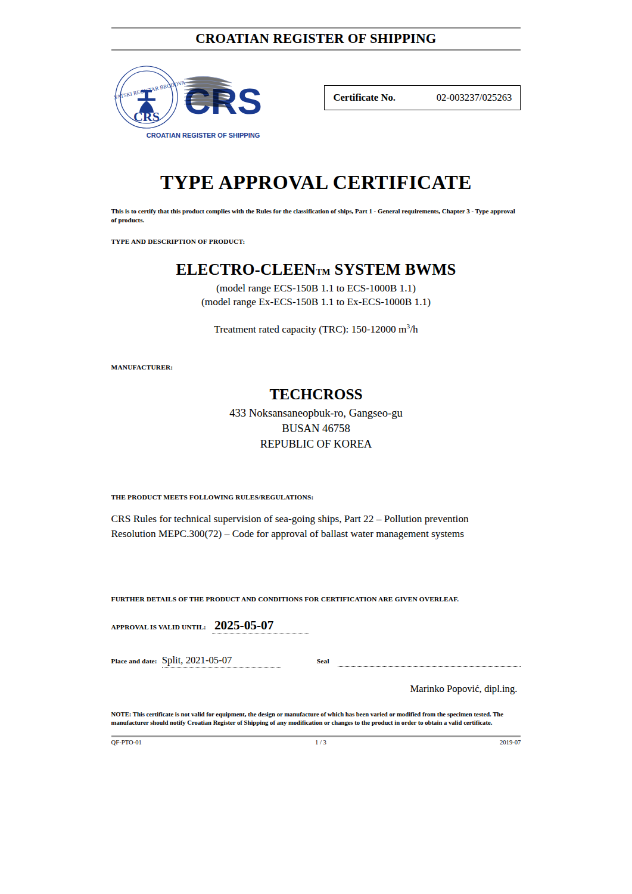CROATIAN REGISTER OF SHIPPING
Certificate No. 02-003237/025263
TYPE APPROVAL CERTIFICATE
This is to certify that this product complies with the Rules for the classification of ships, Part 1 - General requirements, Chapter 3 - Type approval of products.
TYPE AND DESCRIPTION OF PRODUCT:
ELECTRO-CLEENTM SYSTEM BWMS
(model range ECS-150B 1.1 to ECS-1000B 1.1)
(model range Ex-ECS-150B 1.1 to Ex-ECS-1000B 1.1)
Treatment rated capacity (TRC): 150-12000 m3/h
MANUFACTURER:
TECHCROSS
433 Noksansaneopbuk-ro, Gangseo-gu
BUSAN 46758
REPUBLIC OF KOREA
THE PRODUCT MEETS FOLLOWING RULES/REGULATIONS:
CRS Rules for technical supervision of sea-going ships, Part 22 – Pollution prevention
Resolution MEPC.300(72) – Code for approval of ballast water management systems
FURTHER DETAILS OF THE PRODUCT AND CONDITIONS FOR CERTIFICATION ARE GIVEN OVERLEAF.
APPROVAL IS VALID UNTIL: 2025-05-07
Place and date: Split, 2021-05-07 Seal
Marinko Popović, dipl.ing.
NOTE: This certificate is not valid for equipment, the design or manufacture of which has been varied or modified from the specimen tested. The manufacturer should notify Croatian Register of Shipping of any modification or changes to the product in order to obtain a valid certificate.
QF-PTO-01 1 / 3 2019-07